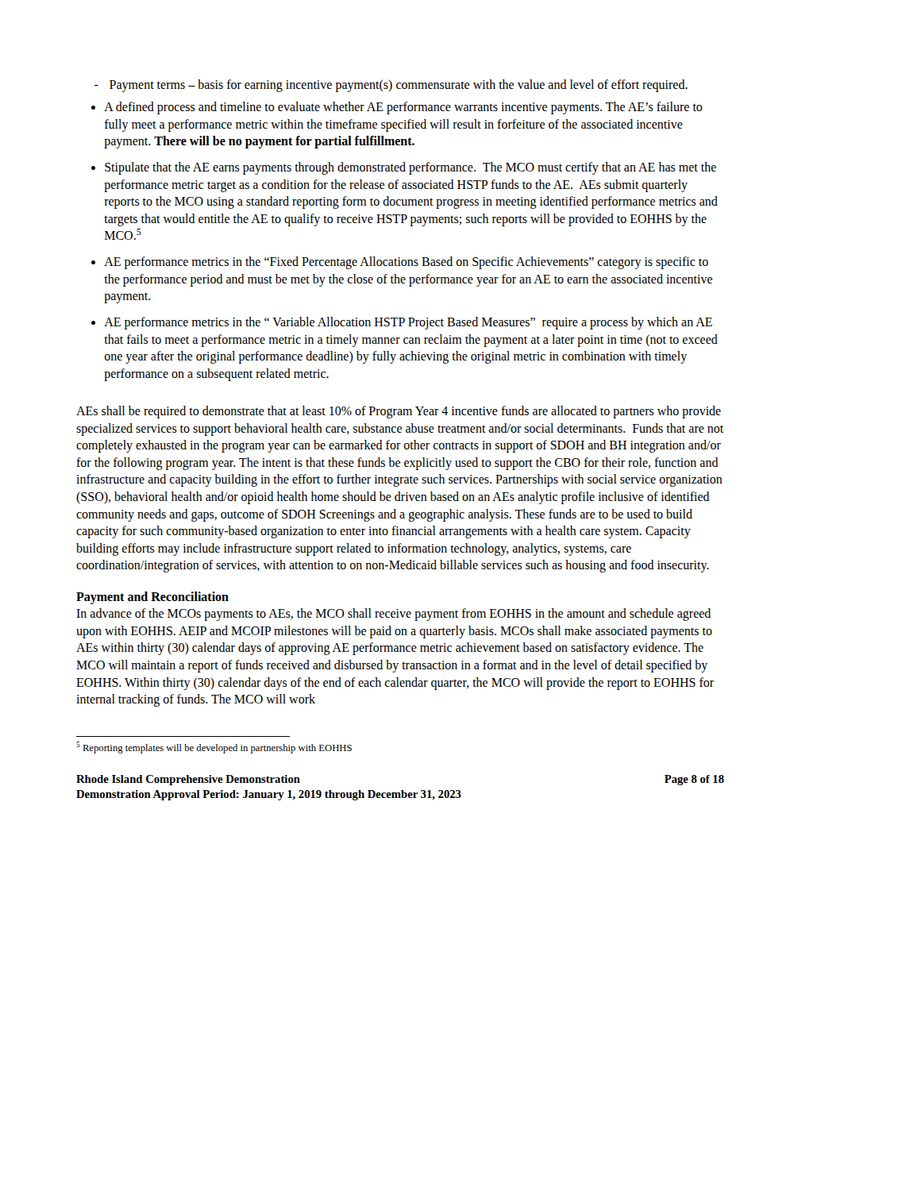Payment terms – basis for earning incentive payment(s) commensurate with the value and level of effort required.
A defined process and timeline to evaluate whether AE performance warrants incentive payments. The AE’s failure to fully meet a performance metric within the timeframe specified will result in forfeiture of the associated incentive payment. There will be no payment for partial fulfillment.
Stipulate that the AE earns payments through demonstrated performance. The MCO must certify that an AE has met the performance metric target as a condition for the release of associated HSTP funds to the AE. AEs submit quarterly reports to the MCO using a standard reporting form to document progress in meeting identified performance metrics and targets that would entitle the AE to qualify to receive HSTP payments; such reports will be provided to EOHHS by the MCO.5
AE performance metrics in the “Fixed Percentage Allocations Based on Specific Achievements” category is specific to the performance period and must be met by the close of the performance year for an AE to earn the associated incentive payment.
AE performance metrics in the “ Variable Allocation HSTP Project Based Measures” require a process by which an AE that fails to meet a performance metric in a timely manner can reclaim the payment at a later point in time (not to exceed one year after the original performance deadline) by fully achieving the original metric in combination with timely performance on a subsequent related metric.
AEs shall be required to demonstrate that at least 10% of Program Year 4 incentive funds are allocated to partners who provide specialized services to support behavioral health care, substance abuse treatment and/or social determinants. Funds that are not completely exhausted in the program year can be earmarked for other contracts in support of SDOH and BH integration and/or for the following program year. The intent is that these funds be explicitly used to support the CBO for their role, function and infrastructure and capacity building in the effort to further integrate such services. Partnerships with social service organization (SSO), behavioral health and/or opioid health home should be driven based on an AEs analytic profile inclusive of identified community needs and gaps, outcome of SDOH Screenings and a geographic analysis. These funds are to be used to build capacity for such community-based organization to enter into financial arrangements with a health care system. Capacity building efforts may include infrastructure support related to information technology, analytics, systems, care coordination/integration of services, with attention to on non-Medicaid billable services such as housing and food insecurity.
Payment and Reconciliation
In advance of the MCOs payments to AEs, the MCO shall receive payment from EOHHS in the amount and schedule agreed upon with EOHHS. AEIP and MCOIP milestones will be paid on a quarterly basis. MCOs shall make associated payments to AEs within thirty (30) calendar days of approving AE performance metric achievement based on satisfactory evidence. The MCO will maintain a report of funds received and disbursed by transaction in a format and in the level of detail specified by EOHHS. Within thirty (30) calendar days of the end of each calendar quarter, the MCO will provide the report to EOHHS for internal tracking of funds. The MCO will work
5 Reporting templates will be developed in partnership with EOHHS
Rhode Island Comprehensive Demonstration
Demonstration Approval Period: January 1, 2019 through December 31, 2023
Page 8 of 18